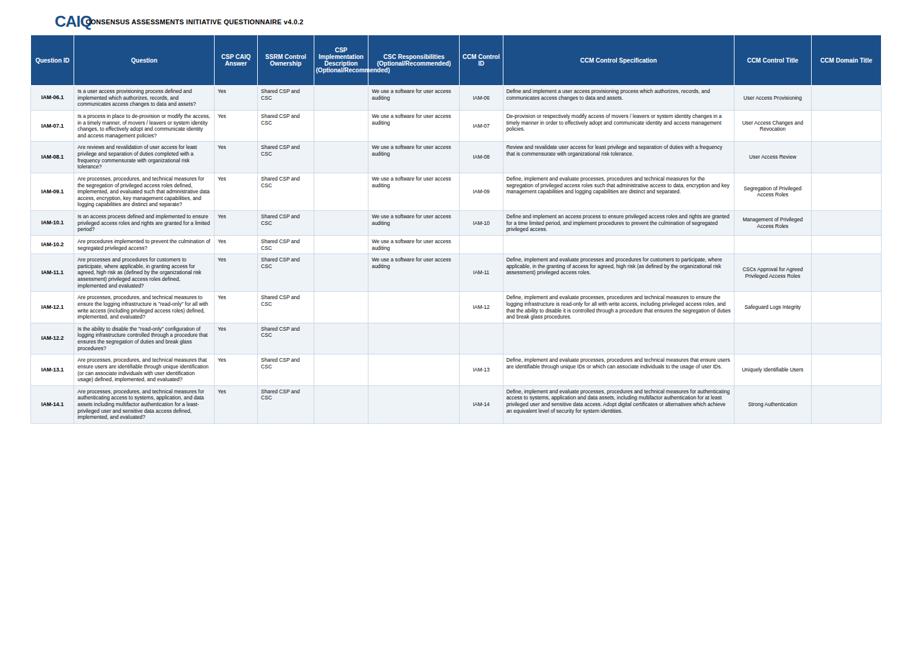CAIQ CONSENSUS ASSESSMENTS INITIATIVE QUESTIONNAIRE v4.0.2
| Question ID | Question | CSP CAIQ Answer | SSRM Control Ownership | CSP Implementation Description (Optional/Recommended) | CSC Responsibilities (Optional/Recommended) | CCM Control ID | CCM Control Specification | CCM Control Title | CCM Domain Title |
| --- | --- | --- | --- | --- | --- | --- | --- | --- | --- |
| IAM-06.1 | Is a user access provisioning process defined and implemented which authorizes, records, and communicates access changes to data and assets? | Yes | Shared CSP and CSC | | We use a software for user access auditing | IAM-06 | Define and implement a user access provisioning process which authorizes, records, and communicates access changes to data and assets. | User Access Provisioning | |
| IAM-07.1 | Is a process in place to de-provision or modify the access, in a timely manner, of movers / leavers or system identity changes, to effectively adopt and communicate identity and access management policies? | Yes | Shared CSP and CSC | | We use a software for user access auditing | IAM-07 | De-provision or respectively modify access of movers / leavers or system identity changes in a timely manner in order to effectively adopt and communicate identity and access management policies. | User Access Changes and Revocation | |
| IAM-08.1 | Are reviews and revalidation of user access for least privilege and separation of duties completed with a frequency commensurate with organizational risk tolerance? | Yes | Shared CSP and CSC | | We use a software for user access auditing | IAM-08 | Review and revalidate user access for least privilege and separation of duties with a frequency that is commensurate with organizational risk tolerance. | User Access Review | |
| IAM-09.1 | Are processes, procedures, and technical measures for the segregation of privileged access roles defined, implemented, and evaluated such that administrative data access, encryption, key management capabilities, and logging capabilities are distinct and separate? | Yes | Shared CSP and CSC | | We use a software for user access auditing | IAM-09 | Define, implement and evaluate processes, procedures and technical measures for the segregation of privileged access roles such that administrative access to data, encryption and key management capabilities and logging capabilities are distinct and separated. | Segregation of Privileged Access Roles | |
| IAM-10.1 | Is an access process defined and implemented to ensure privileged access roles and rights are granted for a limited period? | Yes | Shared CSP and CSC | | We use a software for user access auditing | IAM-10 | Define and implement an access process to ensure privileged access roles and rights are granted for a time limited period, and implement procedures to prevent the culmination of segregated privileged access. | Management of Privileged Access Roles | |
| IAM-10.2 | Are procedures implemented to prevent the culmination of segregated privileged access? | Yes | Shared CSP and CSC | | We use a software for user access auditing | | | | |
| IAM-11.1 | Are processes and procedures for customers to participate, where applicable, in granting access for agreed, high risk as (defined by the organizational risk assessment) privileged access roles defined, implemented and evaluated? | Yes | Shared CSP and CSC | | We use a software for user access auditing | IAM-11 | Define, implement and evaluate processes and procedures for customers to participate, where applicable, in the granting of access for agreed, high risk (as defined by the organizational risk assessment) privileged access roles. | CSCs Approval for Agreed Privileged Access Roles | |
| IAM-12.1 | Are processes, procedures, and technical measures to ensure the logging infrastructure is "read-only" for all with write access (including privileged access roles) defined, implemented, and evaluated? | Yes | Shared CSP and CSC | | | IAM-12 | Define, implement and evaluate processes, procedures and technical measures to ensure the logging infrastructure is read-only for all with write access, including privileged access roles, and that the ability to disable it is controlled through a procedure that ensures the segregation of duties and break glass procedures. | Safeguard Logs Integrity | |
| IAM-12.2 | Is the ability to disable the "read-only" configuration of logging infrastructure controlled through a procedure that ensures the segregation of duties and break glass procedures? | Yes | Shared CSP and CSC | | | | | | |
| IAM-13.1 | Are processes, procedures, and technical measures that ensure users are identifiable through unique identification (or can associate individuals with user identification usage) defined, implemented, and evaluated? | Yes | Shared CSP and CSC | | | IAM-13 | Define, implement and evaluate processes, procedures and technical measures that ensure users are identifiable through unique IDs or which can associate individuals to the usage of user IDs. | Uniquely Identifiable Users | |
| IAM-14.1 | Are processes, procedures, and technical measures for authenticating access to systems, application, and data assets including multifactor authentication for a least-privileged user and sensitive data access defined, implemented, and evaluated? | Yes | Shared CSP and CSC | | | IAM-14 | Define, implement and evaluate processes, procedures and technical measures for authenticating access to systems, application and data assets, including multifactor authentication for at least privileged user and sensitive data access. Adopt digital certificates or alternatives which achieve an equivalent level of security for system identities. | Strong Authentication | |